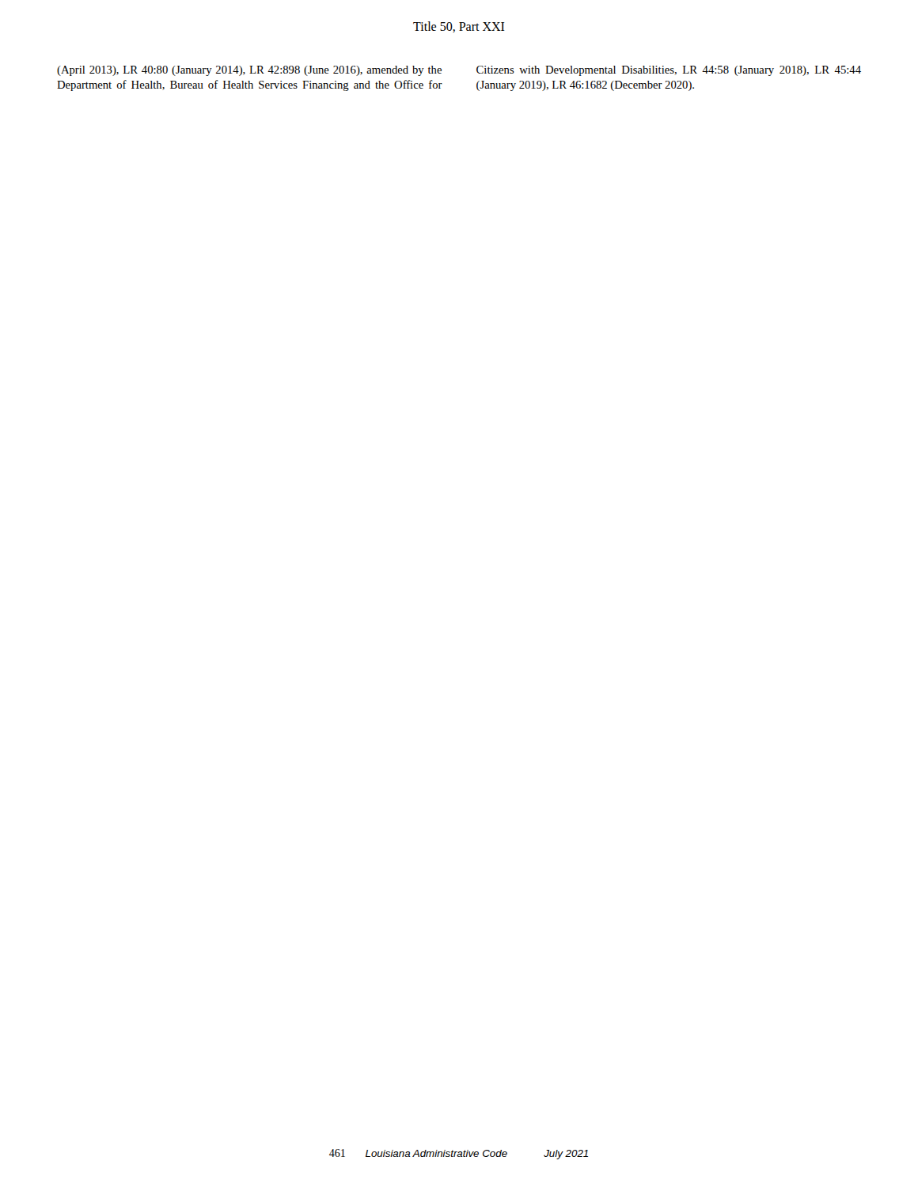Title 50, Part XXI
(April 2013), LR 40:80 (January 2014), LR 42:898 (June 2016), amended by the Department of Health, Bureau of Health Services Financing and the Office for Citizens with Developmental Disabilities, LR 44:58 (January 2018), LR 45:44 (January 2019), LR 46:1682 (December 2020).
461 Louisiana Administrative Code July 2021